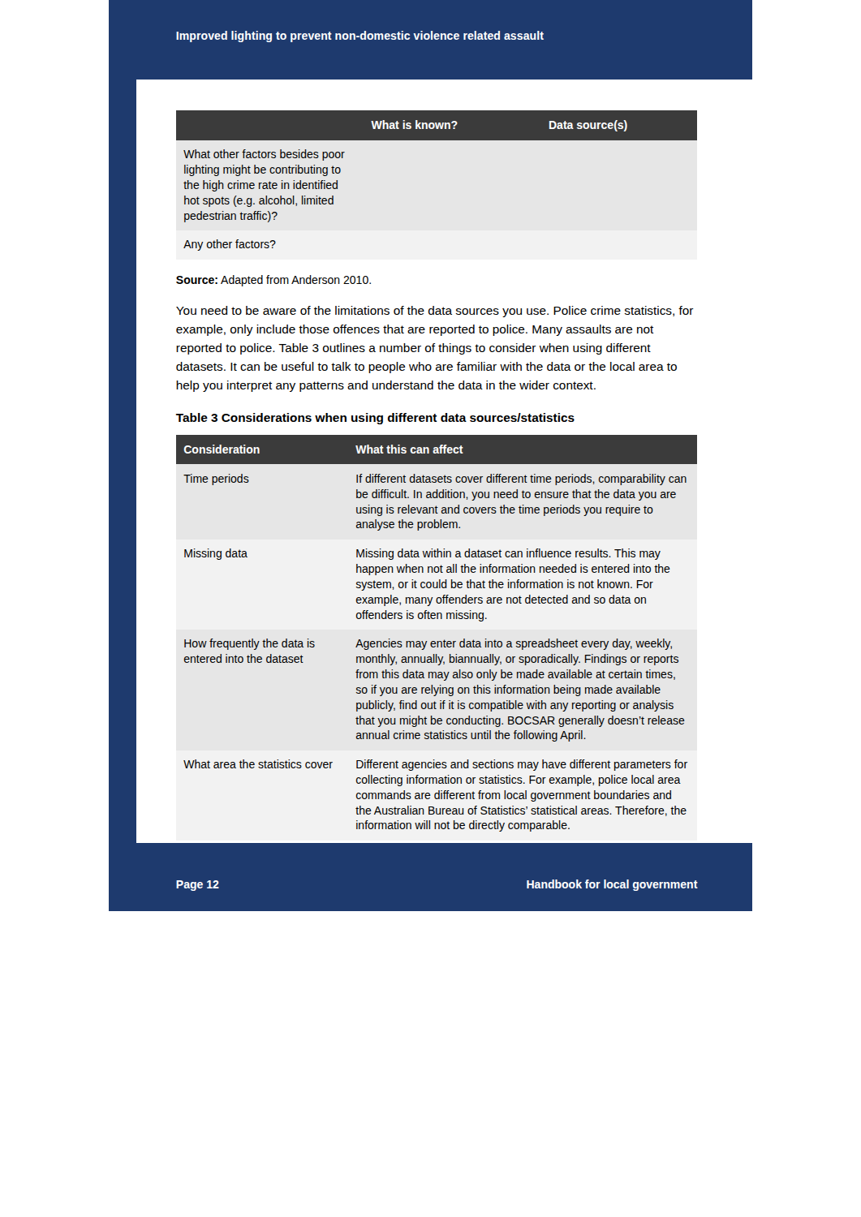Improved lighting to prevent non-domestic violence related assault
| | What is known? | Data source(s) |
| --- | --- | --- |
| What other factors besides poor lighting might be contributing to the high crime rate in identified hot spots (e.g. alcohol, limited pedestrian traffic)? | | |
| Any other factors? | | |
Source: Adapted from Anderson 2010.
You need to be aware of the limitations of the data sources you use. Police crime statistics, for example, only include those offences that are reported to police. Many assaults are not reported to police. Table 3 outlines a number of things to consider when using different datasets. It can be useful to talk to people who are familiar with the data or the local area to help you interpret any patterns and understand the data in the wider context.
Table 3 Considerations when using different data sources/statistics
| Consideration | What this can affect |
| --- | --- |
| Time periods | If different datasets cover different time periods, comparability can be difficult. In addition, you need to ensure that the data you are using is relevant and covers the time periods you require to analyse the problem. |
| Missing data | Missing data within a dataset can influence results. This may happen when not all the information needed is entered into the system, or it could be that the information is not known. For example, many offenders are not detected and so data on offenders is often missing. |
| How frequently the data is entered into the dataset | Agencies may enter data into a spreadsheet every day, weekly, monthly, annually, biannually, or sporadically. Findings or reports from this data may also only be made available at certain times, so if you are relying on this information being made available publicly, find out if it is compatible with any reporting or analysis that you might be conducting. BOCSAR generally doesn’t release annual crime statistics until the following April. |
| What area the statistics cover | Different agencies and sections may have different parameters for collecting information or statistics. For example, police local area commands are different from local government boundaries and the Australian Bureau of Statistics’ statistical areas. Therefore, the information will not be directly comparable. |
Page 12
Handbook for local government